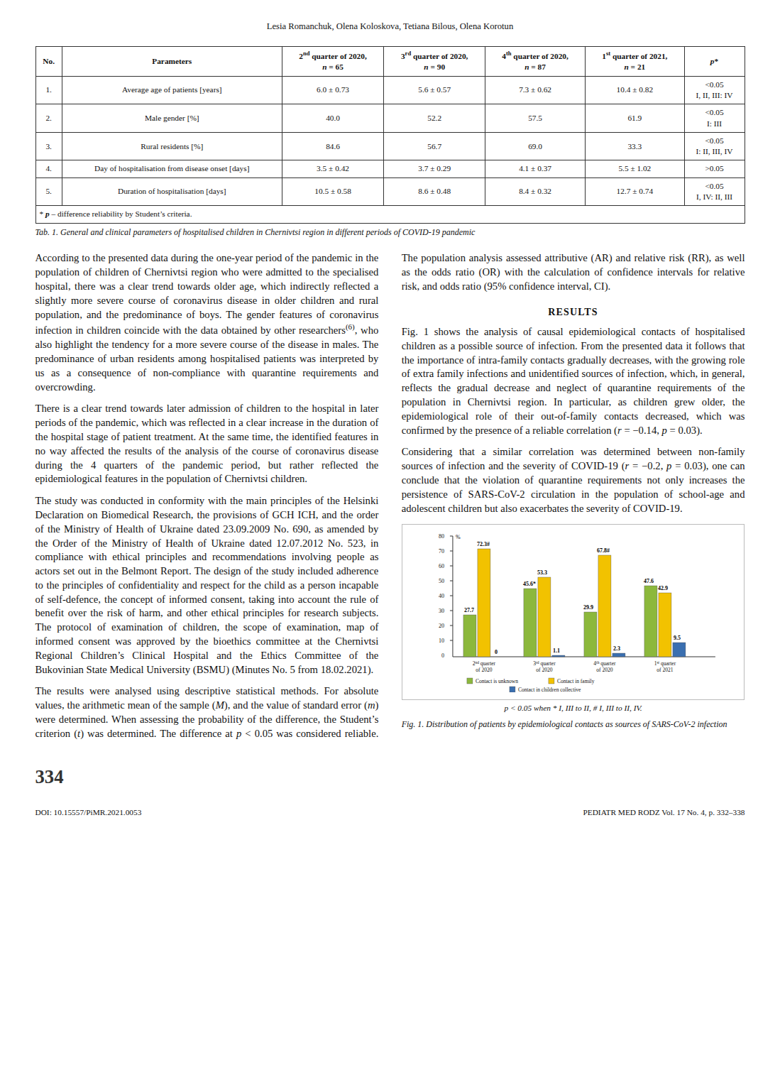Lesia Romanchuk, Olena Koloskova, Tetiana Bilous, Olena Korotun
| No. | Parameters | 2 nd quarter of 2020, n = 65 | 3 rd quarter of 2020, n = 90 | 4 th quarter of 2020, n = 87 | 1 st quarter of 2021, n = 21 | p * |
| --- | --- | --- | --- | --- | --- | --- |
| 1. | Average age of patients [years] | 6.0 ± 0.73 | 5.6 ± 0.57 | 7.3 ± 0.62 | 10.4 ± 0.82 | <0.05 I, II, III: IV |
| 2. | Male gender [%] | 40.0 | 52.2 | 57.5 | 61.9 | <0.05 I: III |
| 3. | Rural residents [%] | 84.6 | 56.7 | 69.0 | 33.3 | <0.05 I: II, III, IV |
| 4. | Day of hospitalisation from disease onset [days] | 3.5 ± 0.42 | 3.7 ± 0.29 | 4.1 ± 0.37 | 5.5 ± 1.02 | >0.05 |
| 5. | Duration of hospitalisation [days] | 10.5 ± 0.58 | 8.6 ± 0.48 | 8.4 ± 0.32 | 12.7 ± 0.74 | <0.05 I, IV: II, III |
| * p – difference reliability by Student’s criteria. |
Tab. 1. General and clinical parameters of hospitalised children in Chernivtsi region in different periods of COVID-19 pandemic
According to the presented data during the one-year period of the pandemic in the population of children of Chernivtsi region who were admitted to the specialised hospital, there was a clear trend towards older age, which indirectly reflected a slightly more severe course of coronavirus disease in older children and rural population, and the predominance of boys. The gender features of coronavirus infection in children coincide with the data obtained by other researchers(6), who also highlight the tendency for a more severe course of the disease in males. The predominance of urban residents among hospitalised patients was interpreted by us as a consequence of non-compliance with quarantine requirements and overcrowding.
There is a clear trend towards later admission of children to the hospital in later periods of the pandemic, which was reflected in a clear increase in the duration of the hospital stage of patient treatment. At the same time, the identified features in no way affected the results of the analysis of the course of coronavirus disease during the 4 quarters of the pandemic period, but rather reflected the epidemiological features in the population of Chernivtsi children.
The study was conducted in conformity with the main principles of the Helsinki Declaration on Biomedical Research, the provisions of GCH ICH, and the order of the Ministry of Health of Ukraine dated 23.09.2009 No. 690, as amended by the Order of the Ministry of Health of Ukraine dated 12.07.2012 No. 523, in compliance with ethical principles and recommendations involving people as actors set out in the Belmont Report. The design of the study included adherence to the principles of confidentiality and respect for the child as a person incapable of self-defence, the concept of informed consent, taking into account the rule of benefit over the risk of harm, and other ethical principles for research subjects. The protocol of examination of children, the scope of examination, map of informed consent was approved by the bioethics committee at the Chernivtsi Regional Children’s Clinical Hospital and the Ethics Committee of the Bukovinian State Medical University (BSMU) (Minutes No. 5 from 18.02.2021).
The results were analysed using descriptive statistical methods. For absolute values, the arithmetic mean of the sample (M), and the value of standard error (m) were determined. When assessing the probability of the difference, the Student’s criterion (t) was determined. The difference at p < 0.05 was considered reliable. The population analysis assessed attributive (AR) and relative risk (RR), as well as the odds ratio (OR) with the calculation of confidence intervals for relative risk, and odds ratio (95% confidence interval, CI).
RESULTS
Fig. 1 shows the analysis of causal epidemiological contacts of hospitalised children as a possible source of infection. From the presented data it follows that the importance of intra-family contacts gradually decreases, with the growing role of extra family infections and unidentified sources of infection, which, in general, reflects the gradual decrease and neglect of quarantine requirements of the population in Chernivtsi region. In particular, as children grew older, the epidemiological role of their out-of-family contacts decreased, which was confirmed by the presence of a reliable correlation (r = −0.14, p = 0.03).
Considering that a similar correlation was determined between non-family sources of infection and the severity of COVID-19 (r = −0.2, p = 0.03), one can conclude that the violation of quarantine requirements not only increases the persistence of SARS-CoV-2 circulation in the population of school-age and adolescent children but also exacerbates the severity of COVID-19.
% 80 70 60 50 40 30 20 10 0 27.7 72.3# 0 45.6* 53.3 1.1 29.9 67.8# 2.3 47.6 42.9 9.5 2nd quarter of 2020 3rd quarter of 2020 4th quarter of 2020 1st quarter of 2021 Contact is unknown Contact in family Contact in children collective
p < 0.05 when * I, III to II, # I, III to II, IV.
Fig. 1. Distribution of patients by epidemiological contacts as sources of SARS-CoV-2 infection
334
DOI: 10.15557/PiMR.2021.0053
PEDIATR MED RODZ Vol. 17 No. 4, p. 332–338